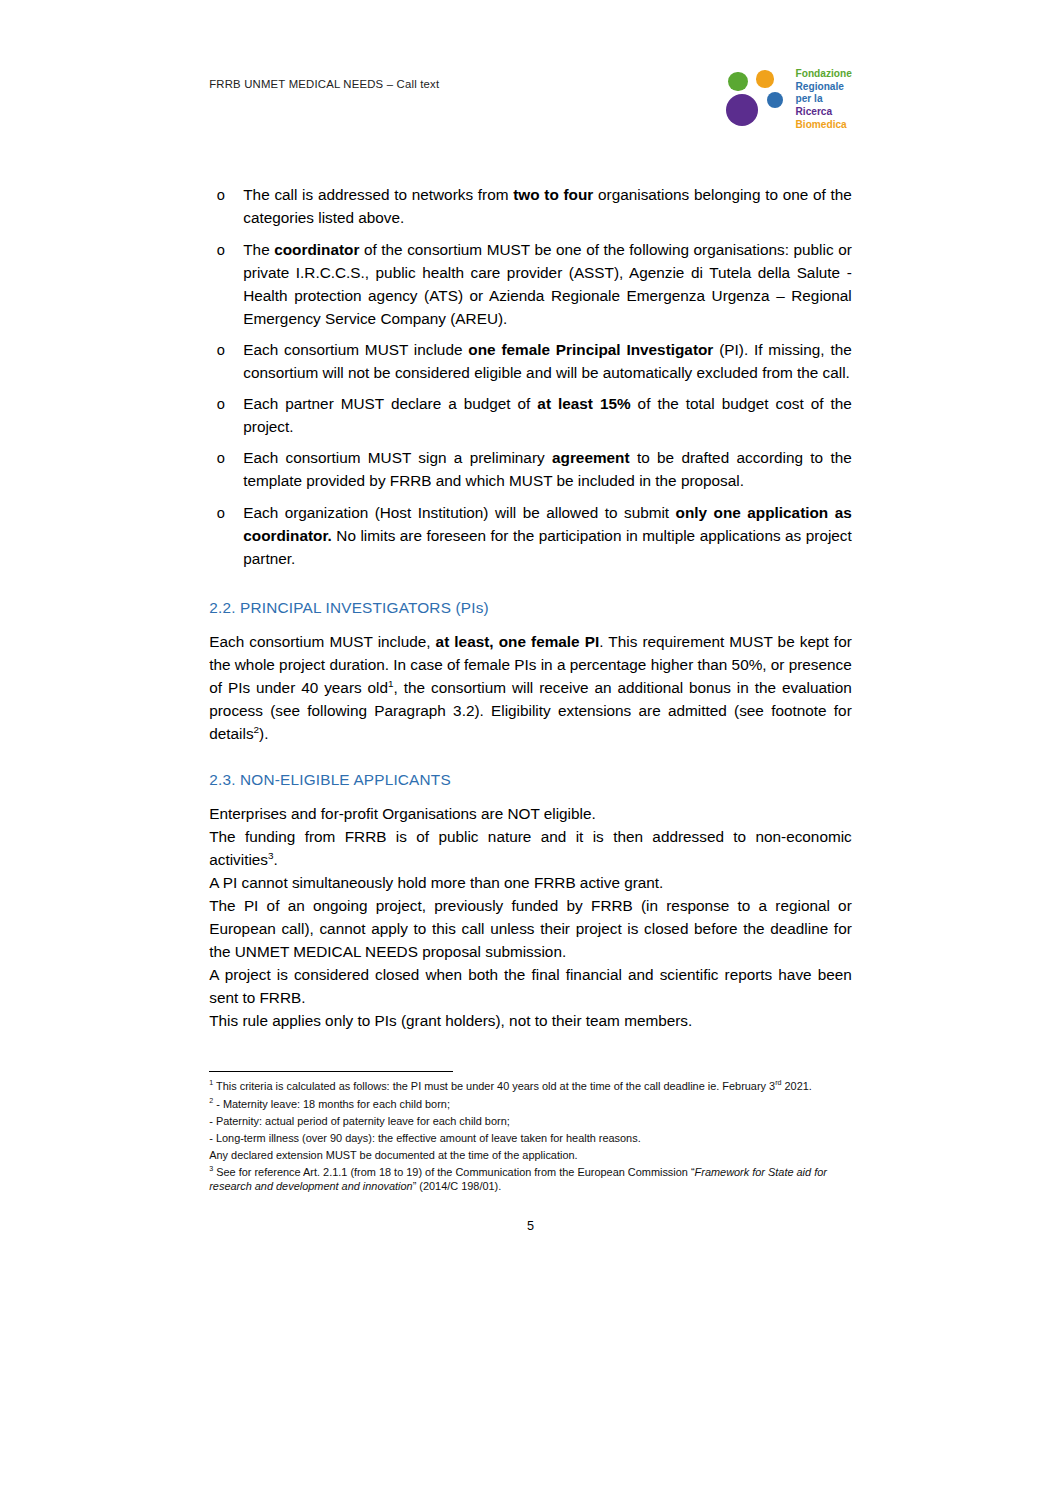FRRB UNMET MEDICAL NEEDS – Call text
Fondazione
Regionale
per la
Ricerca
Biomedica
The call is addressed to networks from two to four organisations belonging to one of the categories listed above.
The coordinator of the consortium MUST be one of the following organisations: public or private I.R.C.C.S., public health care provider (ASST), Agenzie di Tutela della Salute - Health protection agency (ATS) or Azienda Regionale Emergenza Urgenza – Regional Emergency Service Company (AREU).
Each consortium MUST include one female Principal Investigator (PI). If missing, the consortium will not be considered eligible and will be automatically excluded from the call.
Each partner MUST declare a budget of at least 15% of the total budget cost of the project.
Each consortium MUST sign a preliminary agreement to be drafted according to the template provided by FRRB and which MUST be included in the proposal.
Each organization (Host Institution) will be allowed to submit only one application as coordinator. No limits are foreseen for the participation in multiple applications as project partner.
2.2. PRINCIPAL INVESTIGATORS (PIs)
Each consortium MUST include, at least, one female PI. This requirement MUST be kept for the whole project duration. In case of female PIs in a percentage higher than 50%, or presence of PIs under 40 years old1, the consortium will receive an additional bonus in the evaluation process (see following Paragraph 3.2). Eligibility extensions are admitted (see footnote for details2).
2.3. NON-ELIGIBLE APPLICANTS
Enterprises and for-profit Organisations are NOT eligible.
The funding from FRRB is of public nature and it is then addressed to non-economic activities3.
A PI cannot simultaneously hold more than one FRRB active grant.
The PI of an ongoing project, previously funded by FRRB (in response to a regional or European call), cannot apply to this call unless their project is closed before the deadline for the UNMET MEDICAL NEEDS proposal submission.
A project is considered closed when both the final financial and scientific reports have been sent to FRRB.
This rule applies only to PIs (grant holders), not to their team members.
1 This criteria is calculated as follows: the PI must be under 40 years old at the time of the call deadline ie. February 3rd 2021.
2 - Maternity leave: 18 months for each child born;
- Paternity: actual period of paternity leave for each child born;
- Long-term illness (over 90 days): the effective amount of leave taken for health reasons.
Any declared extension MUST be documented at the time of the application.
3 See for reference Art. 2.1.1 (from 18 to 19) of the Communication from the European Commission “Framework for State aid for research and development and innovation” (2014/C 198/01).
5